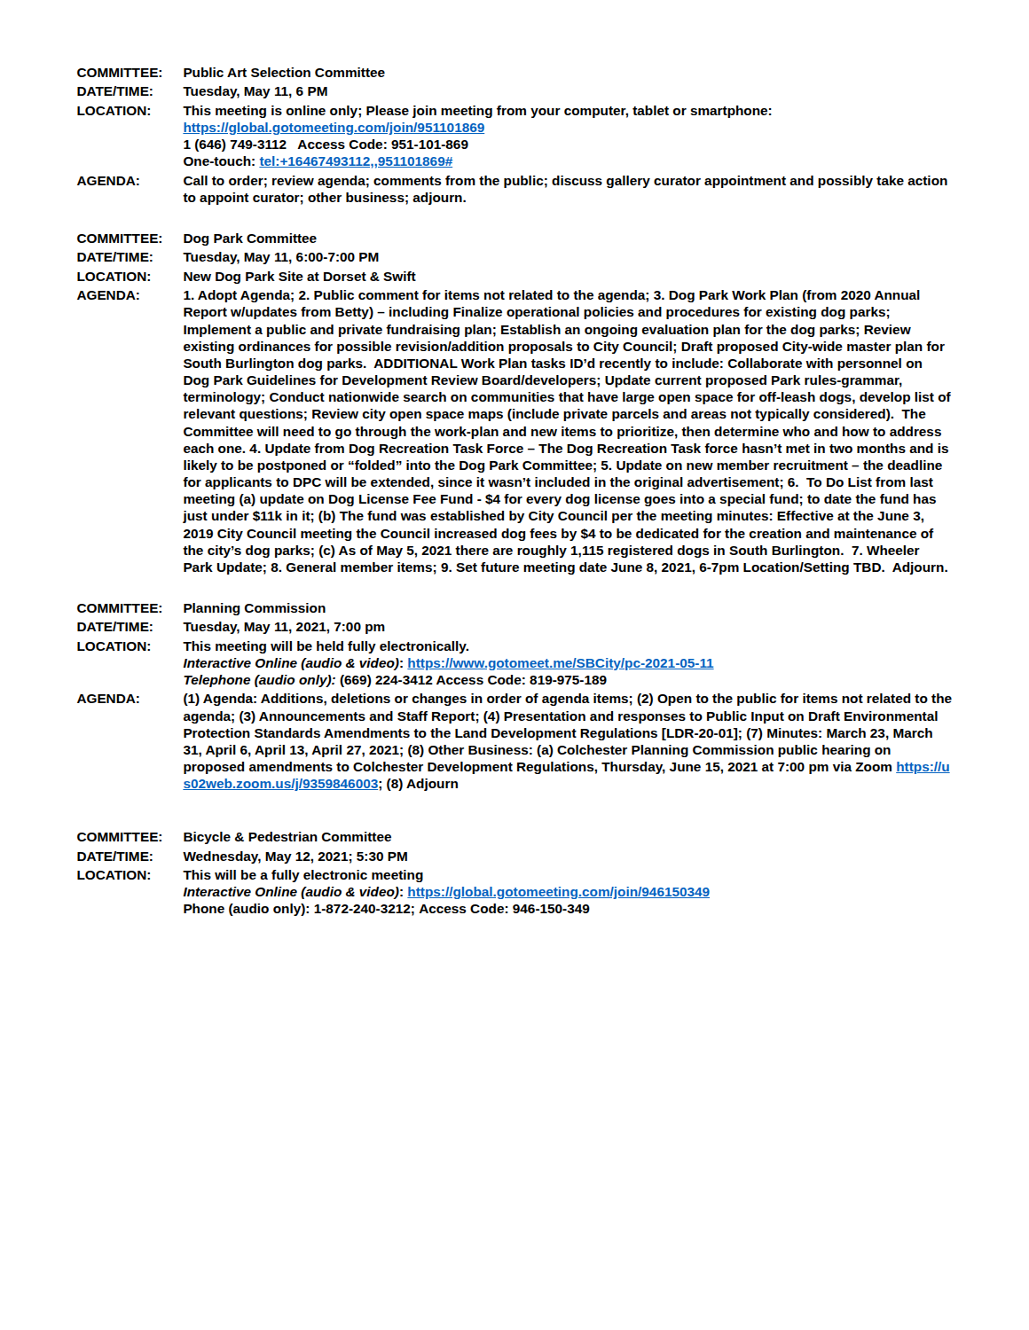| COMMITTEE: | Public Art Selection Committee |
| DATE/TIME: | Tuesday, May 11, 6 PM |
| LOCATION: | This meeting is online only; Please join meeting from your computer, tablet or smartphone: https://global.gotomeeting.com/join/951101869 1 (646) 749-3112 Access Code: 951-101-869 One-touch: tel:+16467493112,,951101869# |
| AGENDA: | Call to order; review agenda; comments from the public; discuss gallery curator appointment and possibly take action to appoint curator; other business; adjourn. |
| COMMITTEE: | Dog Park Committee |
| DATE/TIME: | Tuesday, May 11, 6:00-7:00 PM |
| LOCATION: | New Dog Park Site at Dorset & Swift |
| AGENDA: | 1. Adopt Agenda; 2. Public comment for items not related to the agenda; 3. Dog Park Work Plan (from 2020 Annual Report w/updates from Betty) – including Finalize operational policies and procedures for existing dog parks; Implement a public and private fundraising plan; Establish an ongoing evaluation plan for the dog parks; Review existing ordinances for possible revision/addition proposals to City Council; Draft proposed City-wide master plan for South Burlington dog parks. ADDITIONAL Work Plan tasks ID’d recently to include: Collaborate with personnel on Dog Park Guidelines for Development Review Board/developers; Update current proposed Park rules-grammar, terminology; Conduct nationwide search on communities that have large open space for off-leash dogs, develop list of relevant questions; Review city open space maps (include private parcels and areas not typically considered). The Committee will need to go through the work-plan and new items to prioritize, then determine who and how to address each one. 4. Update from Dog Recreation Task Force – The Dog Recreation Task force hasn’t met in two months and is likely to be postponed or “folded” into the Dog Park Committee; 5. Update on new member recruitment – the deadline for applicants to DPC will be extended, since it wasn’t included in the original advertisement; 6. To Do List from last meeting (a) update on Dog License Fee Fund - $4 for every dog license goes into a special fund; to date the fund has just under $11k in it; (b) The fund was established by City Council per the meeting minutes: Effective at the June 3, 2019 City Council meeting the Council increased dog fees by $4 to be dedicated for the creation and maintenance of the city’s dog parks; (c) As of May 5, 2021 there are roughly 1,115 registered dogs in South Burlington. 7. Wheeler Park Update; 8. General member items; 9. Set future meeting date June 8, 2021, 6-7pm Location/Setting TBD. Adjourn. |
| COMMITTEE: | Planning Commission |
| DATE/TIME: | Tuesday, May 11, 2021, 7:00 pm |
| LOCATION: | This meeting will be held fully electronically. Interactive Online (audio & video) : https://www.gotomeet.me/SBCity/pc-2021-05-11 Telephone (audio only): (669) 224-3412 Access Code: 819-975-189 |
| AGENDA: | (1) Agenda: Additions, deletions or changes in order of agenda items; (2) Open to the public for items not related to the agenda; (3) Announcements and Staff Report; (4) Presentation and responses to Public Input on Draft Environmental Protection Standards Amendments to the Land Development Regulations [LDR-20-01]; (7) Minutes: March 23, March 31, April 6, April 13, April 27, 2021; (8) Other Business: (a) Colchester Planning Commission public hearing on proposed amendments to Colchester Development Regulations, Thursday, June 15, 2021 at 7:00 pm via Zoom https://us02web.zoom.us/j/9359846003 ; (8) Adjourn |
| COMMITTEE: | Bicycle & Pedestrian Committee |
| DATE/TIME: | Wednesday, May 12, 2021; 5:30 PM |
| LOCATION: | This will be a fully electronic meeting Interactive Online (audio & video) : https://global.gotomeeting.com/join/946150349 Phone (audio only): 1-872-240-3212; Access Code: 946-150-349 |